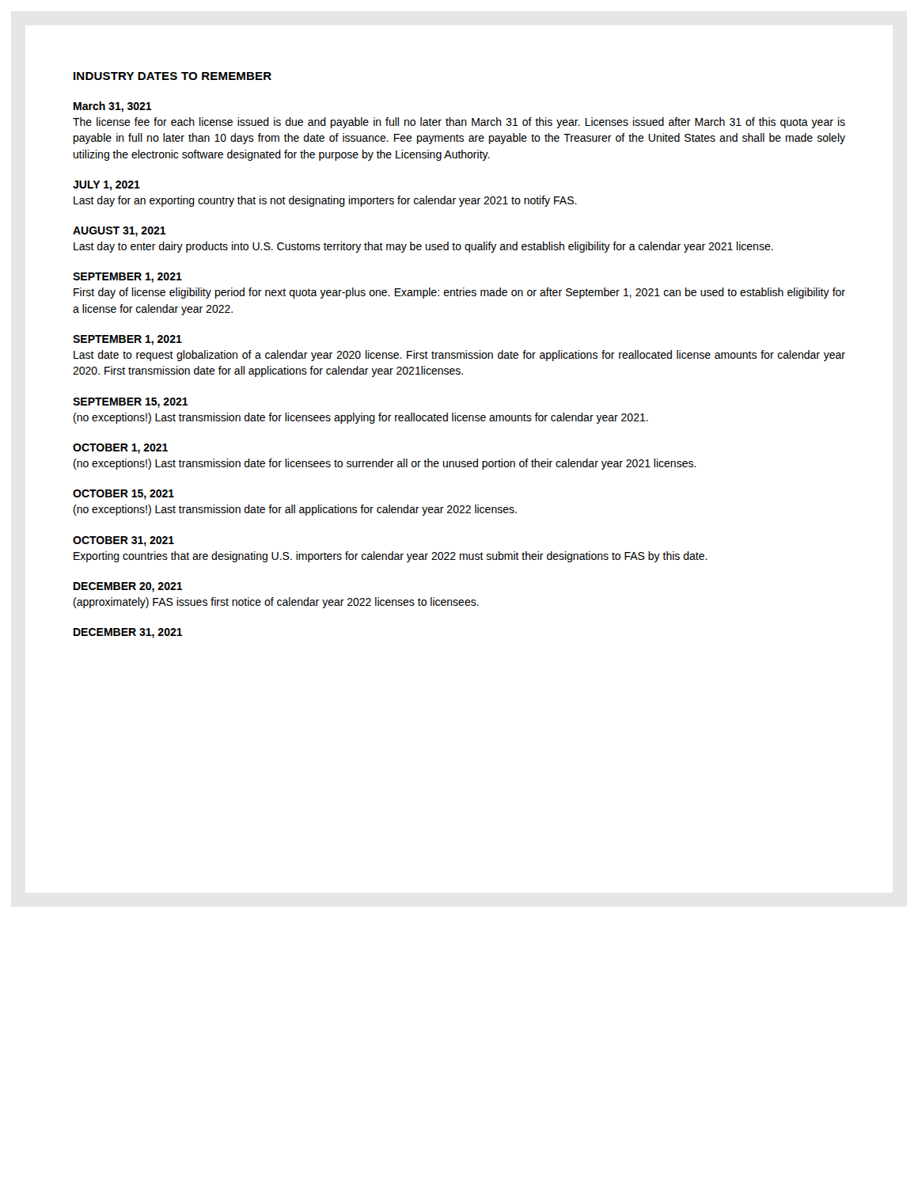INDUSTRY DATES TO REMEMBER
March 31, 3021
The license fee for each license issued is due and payable in full no later than March 31 of this year. Licenses issued after March 31 of this quota year is payable in full no later than 10 days from the date of issuance. Fee payments are payable to the Treasurer of the United States and shall be made solely utilizing the electronic software designated for the purpose by the Licensing Authority.
JULY 1, 2021
Last day for an exporting country that is not designating importers for calendar year 2021 to notify FAS.
AUGUST 31, 2021
Last day to enter dairy products into U.S. Customs territory that may be used to qualify and establish eligibility for a calendar year 2021 license.
SEPTEMBER 1, 2021
First day of license eligibility period for next quota year-plus one. Example: entries made on or after September 1, 2021 can be used to establish eligibility for a license for calendar year 2022.
SEPTEMBER 1, 2021
Last date to request globalization of a calendar year 2020 license. First transmission date for applications for reallocated license amounts for calendar year 2020. First transmission date for all applications for calendar year 2021licenses.
SEPTEMBER 15, 2021
(no exceptions!) Last transmission date for licensees applying for reallocated license amounts for calendar year 2021.
OCTOBER 1, 2021
(no exceptions!) Last transmission date for licensees to surrender all or the unused portion of their calendar year 2021 licenses.
OCTOBER 15, 2021
(no exceptions!) Last transmission date for all applications for calendar year 2022 licenses.
OCTOBER 31, 2021
Exporting countries that are designating U.S. importers for calendar year 2022 must submit their designations to FAS by this date.
DECEMBER 20, 2021
(approximately) FAS issues first notice of calendar year 2022 licenses to licensees.
DECEMBER 31, 2021